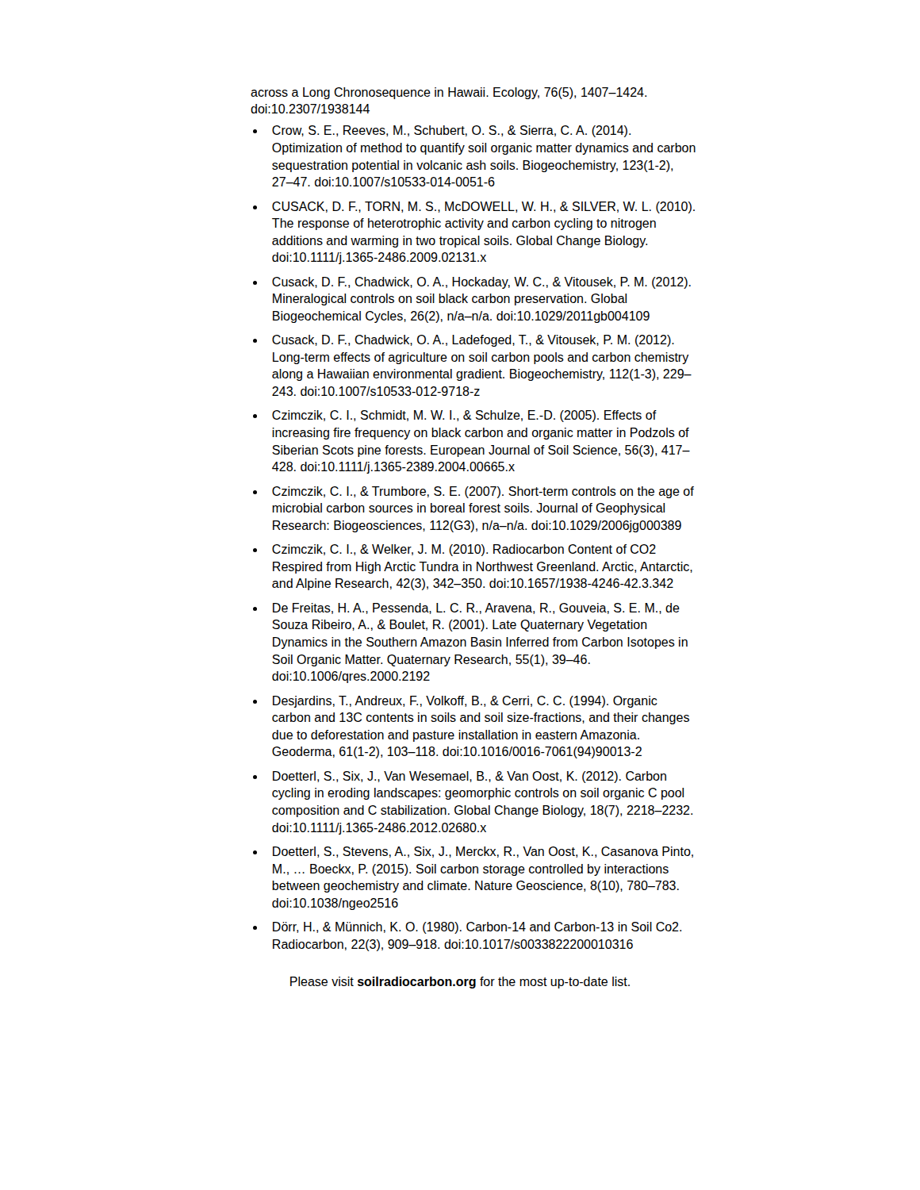across a Long Chronosequence in Hawaii. Ecology, 76(5), 1407–1424. doi:10.2307/1938144
Crow, S. E., Reeves, M., Schubert, O. S., & Sierra, C. A. (2014). Optimization of method to quantify soil organic matter dynamics and carbon sequestration potential in volcanic ash soils. Biogeochemistry, 123(1-2), 27–47. doi:10.1007/s10533-014-0051-6
CUSACK, D. F., TORN, M. S., McDOWELL, W. H., & SILVER, W. L. (2010). The response of heterotrophic activity and carbon cycling to nitrogen additions and warming in two tropical soils. Global Change Biology. doi:10.1111/j.1365-2486.2009.02131.x
Cusack, D. F., Chadwick, O. A., Hockaday, W. C., & Vitousek, P. M. (2012). Mineralogical controls on soil black carbon preservation. Global Biogeochemical Cycles, 26(2), n/a–n/a. doi:10.1029/2011gb004109
Cusack, D. F., Chadwick, O. A., Ladefoged, T., & Vitousek, P. M. (2012). Long-term effects of agriculture on soil carbon pools and carbon chemistry along a Hawaiian environmental gradient. Biogeochemistry, 112(1-3), 229–243. doi:10.1007/s10533-012-9718-z
Czimczik, C. I., Schmidt, M. W. I., & Schulze, E.-D. (2005). Effects of increasing fire frequency on black carbon and organic matter in Podzols of Siberian Scots pine forests. European Journal of Soil Science, 56(3), 417–428. doi:10.1111/j.1365-2389.2004.00665.x
Czimczik, C. I., & Trumbore, S. E. (2007). Short-term controls on the age of microbial carbon sources in boreal forest soils. Journal of Geophysical Research: Biogeosciences, 112(G3), n/a–n/a. doi:10.1029/2006jg000389
Czimczik, C. I., & Welker, J. M. (2010). Radiocarbon Content of CO2 Respired from High Arctic Tundra in Northwest Greenland. Arctic, Antarctic, and Alpine Research, 42(3), 342–350. doi:10.1657/1938-4246-42.3.342
De Freitas, H. A., Pessenda, L. C. R., Aravena, R., Gouveia, S. E. M., de Souza Ribeiro, A., & Boulet, R. (2001). Late Quaternary Vegetation Dynamics in the Southern Amazon Basin Inferred from Carbon Isotopes in Soil Organic Matter. Quaternary Research, 55(1), 39–46. doi:10.1006/qres.2000.2192
Desjardins, T., Andreux, F., Volkoff, B., & Cerri, C. C. (1994). Organic carbon and 13C contents in soils and soil size-fractions, and their changes due to deforestation and pasture installation in eastern Amazonia. Geoderma, 61(1-2), 103–118. doi:10.1016/0016-7061(94)90013-2
Doetterl, S., Six, J., Van Wesemael, B., & Van Oost, K. (2012). Carbon cycling in eroding landscapes: geomorphic controls on soil organic C pool composition and C stabilization. Global Change Biology, 18(7), 2218–2232. doi:10.1111/j.1365-2486.2012.02680.x
Doetterl, S., Stevens, A., Six, J., Merckx, R., Van Oost, K., Casanova Pinto, M., … Boeckx, P. (2015). Soil carbon storage controlled by interactions between geochemistry and climate. Nature Geoscience, 8(10), 780–783. doi:10.1038/ngeo2516
Dörr, H., & Münnich, K. O. (1980). Carbon-14 and Carbon-13 in Soil Co2. Radiocarbon, 22(3), 909–918. doi:10.1017/s0033822200010316
Please visit soilradiocarbon.org for the most up-to-date list.